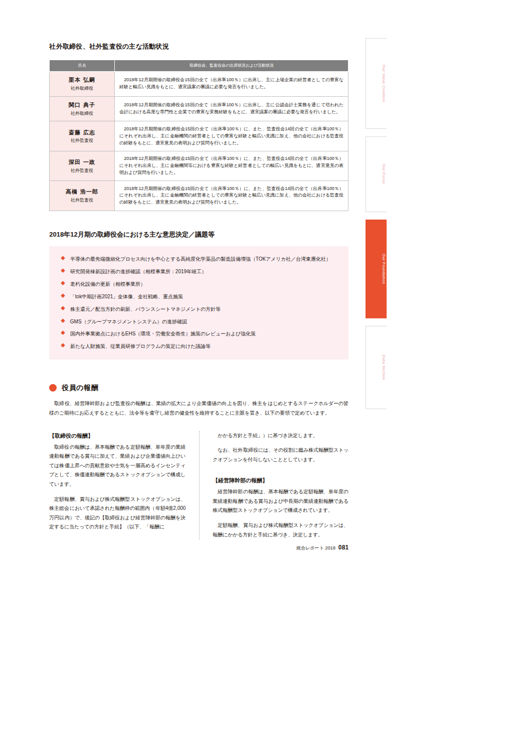Our Value Creation
Our Focus
Our Foundation
Data Section
社外取締役、社外監査役の主な活動状況
| 氏名 | 取締役会、監査役会の出席状況および活動状況 |
| --- | --- |
| 栗本 弘嗣 社外取締役 | 2018年12月期開催の取締役会15回の全て（出席率100％）に出席し、主に上場企業の経営者としての豊富な経験と幅広い見識をもとに、適宜議案の審議に必要な発言を行いました。 |
| 関口 典子 社外取締役 | 2018年12月期開催の取締役会15回の全て（出席率100％）に出席し、主に公認会計士業務を通じて培われた会計における高度な専門性と企業での豊富な実務経験をもとに、適宜議案の審議に必要な発言を行いました。 |
| 斎藤 広志 社外監査役 | 2018年12月期開催の取締役会15回の全て（出席率100％）に、また、監査役会14回の全て（出席率100％）にそれぞれ出席し、主に金融機関の経営者としての豊富な経験と幅広い見識に加え、他の会社における監査役の経験をもとに、適宜意見の表明および質問を行いました。 |
| 深田 一政 社外監査役 | 2018年12月期開催の取締役会15回の全て（出席率100％）に、また、監査役会14回の全て（出席率100％）にそれぞれ出席し、主に金融機関等における豊富な経験と経営者としての幅広い見識をもとに、適宜意見の表明および質問を行いました。 |
| 高橋 浩一郎 社外監査役 | 2018年12月期開催の取締役会15回の全て（出席率100％）に、また、監査役会14回の全て（出席率100％）にそれぞれ出席し、主に金融機関の経営者としての豊富な経験と幅広い見識に加え、他の会社における監査役の経験をもとに、適宜意見の表明および質問を行いました。 |
2018年12月期の取締役会における主な意思決定／議題等
半導体の最先端微細化プロセス向けを中心とする高純度化学薬品の製造設備増強（TOKアメリカ社／台湾東應化社）
研究開発棟新設計画の進捗確認（相模事業所：2019年竣工）
老朽化設備の更新（相模事業所）
「tok中期計画2021」全体像、全社戦略、重点施策
株主還元／配当方針の刷新、バランスシートマネジメントの方針等
GMS（グループマネジメントシステム）の進捗確認
国内外事業拠点におけるEHS（環境・労働安全衛生）施策のレビューおよび強化策
新たな人財施策、従業員研修プログラムの策定に向けた議論等
役員の報酬
取締役、経営陣幹部および監査役の報酬は、業績の拡大により企業価値の向上を図り、株主をはじめとするステークホルダーの皆様のご期待にお応えするとともに、法令等を遵守し経営の健全性を維持することに主眼を置き、以下の要領で定めています。
【取締役の報酬】
取締役の報酬は、基本報酬である定額報酬、単年度の業績連動報酬である賞与に加えて、業績および企業価値向上ひいては株価上昇への貢献意欲や士気を一層高めるインセンティブとして、株価連動報酬であるストックオプションで構成しています。
定額報酬、賞与および株式報酬型ストックオプションは、株主総会において承認された報酬枠の範囲内（年額4億2,000万円以内）で、後記の【取締役および経営陣幹部の報酬を決定するに当たっての方針と手続】（以下、「報酬に
かかる方針と手続」）に基づき決定します。
なお、社外取締役には、その役割に鑑み株式報酬型ストックオプションを付与しないこととしています。
【経営陣幹部の報酬】
経営陣幹部の報酬は、基本報酬である定額報酬、単年度の業績連動報酬である賞与および中長期の業績連動報酬である株式報酬型ストックオプションで構成されています。
定額報酬、賞与および株式報酬型ストックオプションは、報酬にかかる方針と手続に基づき、決定します。
統合レポート 2018081